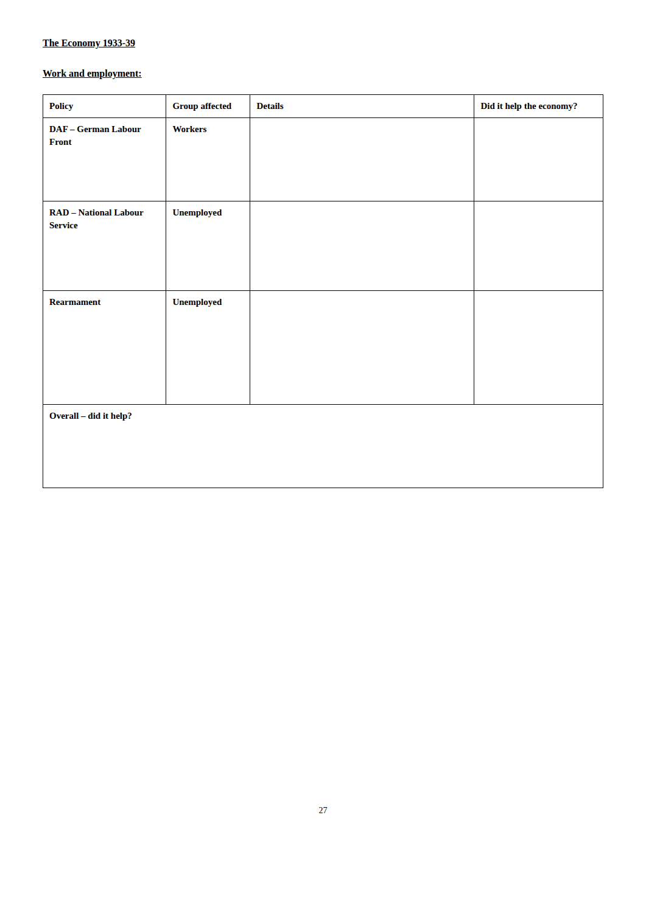The Economy 1933-39
Work and employment:
| Policy | Group affected | Details | Did it help the economy? |
| --- | --- | --- | --- |
| DAF – German Labour Front | Workers | | |
| RAD – National Labour Service | Unemployed | | |
| Rearmament | Unemployed | | |
| Overall – did it help? |
27